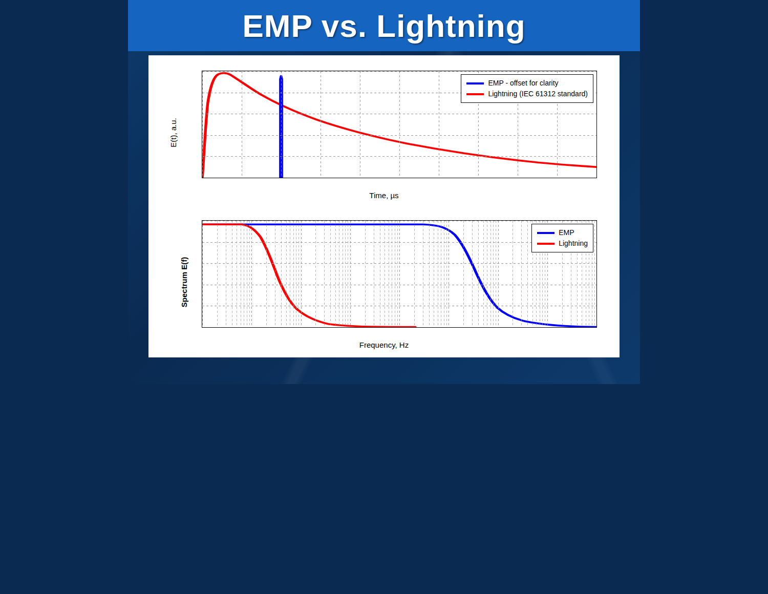EMP vs. Lightning
E(t), a.u.
Time, µs
1
0.8
0.6
0.4
0.2
0
0
50
100
150
200
250
300
350
400
450
500
EMP - offset for clarity
Lightning (IEC 61312 standard)
Spectrum E(f)
Frequency, Hz
1
0.8
0.6
0.4
0.2
0
101
102
103
104
105
106
107
108
109
EMP
Lightning